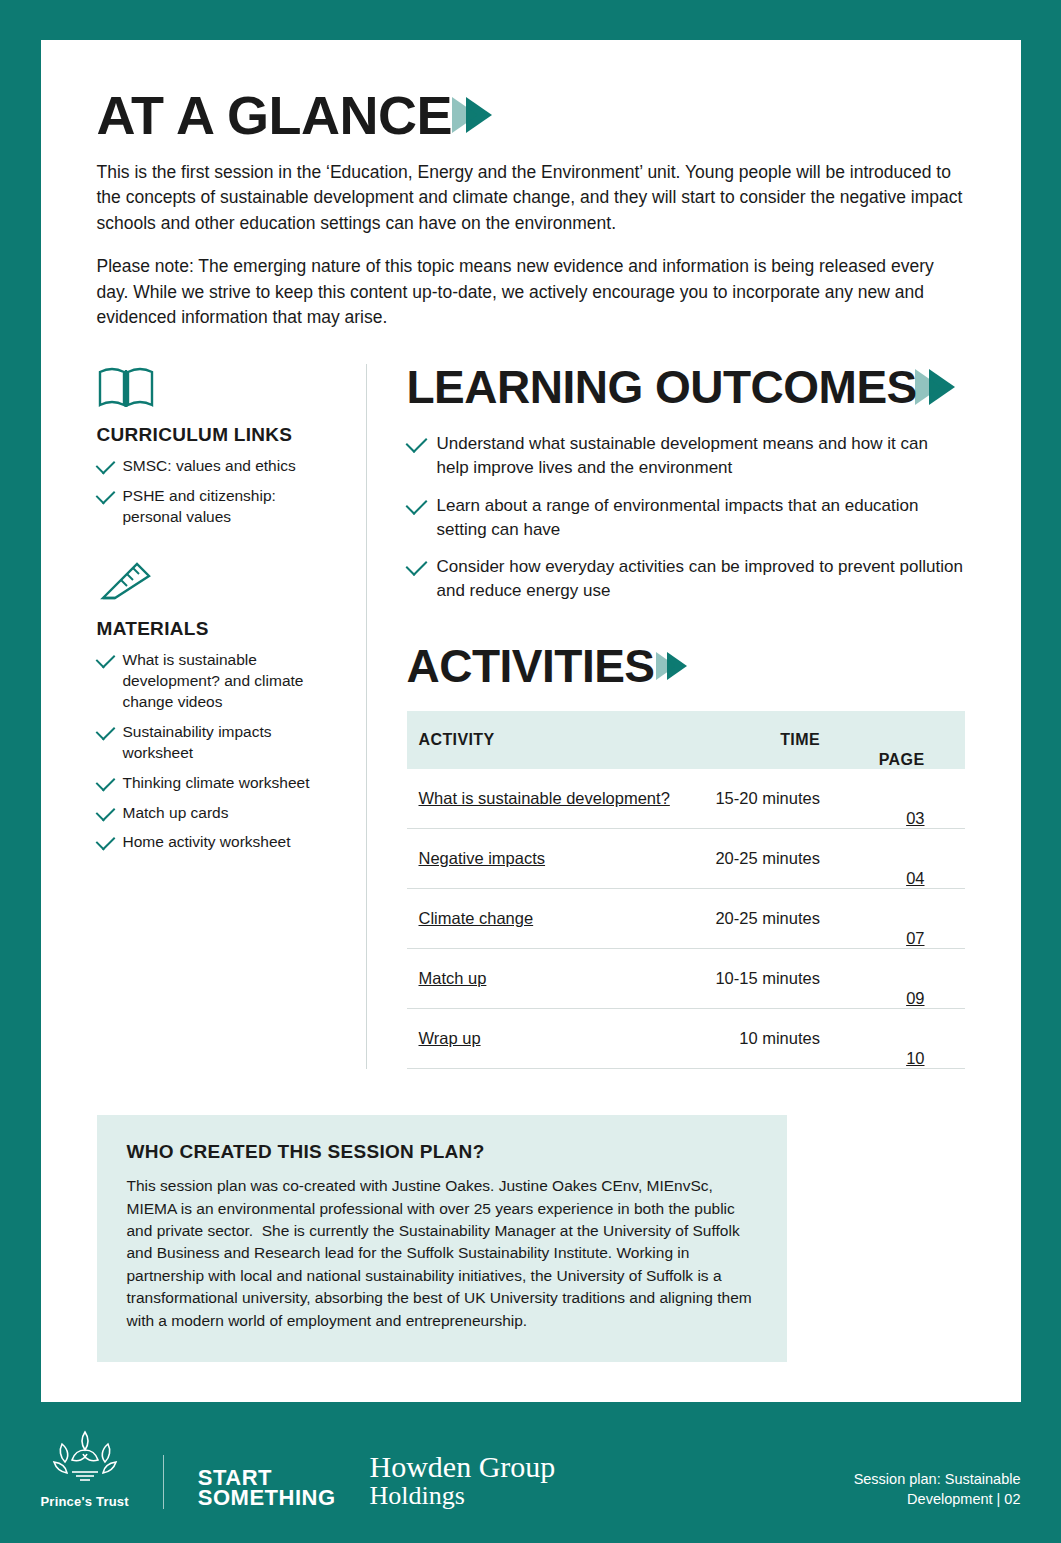AT A GLANCE
This is the first session in the ‘Education, Energy and the Environment’ unit. Young people will be introduced to the concepts of sustainable development and climate change, and they will start to consider the negative impact schools and other education settings can have on the environment.
Please note: The emerging nature of this topic means new evidence and information is being released every day. While we strive to keep this content up-to-date, we actively encourage you to incorporate any new and evidenced information that may arise.
CURRICULUM LINKS
SMSC: values and ethics
PSHE and citizenship: personal values
MATERIALS
What is sustainable development? and climate change videos
Sustainability impacts worksheet
Thinking climate worksheet
Match up cards
Home activity worksheet
LEARNING OUTCOMES
Understand what sustainable development means and how it can help improve lives and the environment
Learn about a range of environmental impacts that an education setting can have
Consider how everyday activities can be improved to prevent pollution and reduce energy use
ACTIVITIES
| ACTIVITY | TIME | PAGE |
| --- | --- | --- |
| What is sustainable development? | 15-20 minutes | 03 |
| Negative impacts | 20-25 minutes | 04 |
| Climate change | 20-25 minutes | 07 |
| Match up | 10-15 minutes | 09 |
| Wrap up | 10 minutes | 10 |
WHO CREATED THIS SESSION PLAN?
This session plan was co-created with Justine Oakes. Justine Oakes CEnv, MIEnvSc, MIEMA is an environmental professional with over 25 years experience in both the public and private sector. She is currently the Sustainability Manager at the University of Suffolk and Business and Research lead for the Suffolk Sustainability Institute. Working in partnership with local and national sustainability initiatives, the University of Suffolk is a transformational university, absorbing the best of UK University traditions and aligning them with a modern world of employment and entrepreneurship.
Prince's Trust
START
SOMETHING
Howden Group Holdings
Session plan: Sustainable
Development | 02